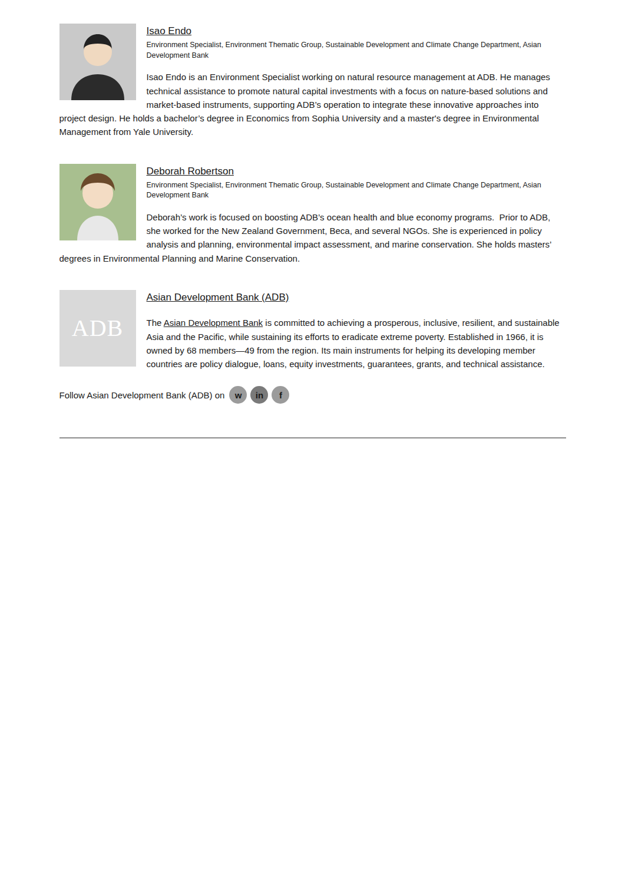Isao Endo
Environment Specialist, Environment Thematic Group, Sustainable Development and Climate Change Department, Asian Development Bank
Isao Endo is an Environment Specialist working on natural resource management at ADB. He manages technical assistance to promote natural capital investments with a focus on nature-based solutions and market-based instruments, supporting ADB’s operation to integrate these innovative approaches into project design. He holds a bachelor’s degree in Economics from Sophia University and a master's degree in Environmental Management from Yale University.
Deborah Robertson
Environment Specialist, Environment Thematic Group, Sustainable Development and Climate Change Department, Asian Development Bank
Deborah’s work is focused on boosting ADB’s ocean health and blue economy programs. Prior to ADB, she worked for the New Zealand Government, Beca, and several NGOs. She is experienced in policy analysis and planning, environmental impact assessment, and marine conservation. She holds masters’ degrees in Environmental Planning and Marine Conservation.
ADB
Asian Development Bank (ADB)
The Asian Development Bank is committed to achieving a prosperous, inclusive, resilient, and sustainable Asia and the Pacific, while sustaining its efforts to eradicate extreme poverty. Established in 1966, it is owned by 68 members—49 from the region. Its main instruments for helping its developing member countries are policy dialogue, loans, equity investments, guarantees, grants, and technical assistance.
Follow Asian Development Bank (ADB) on w in f